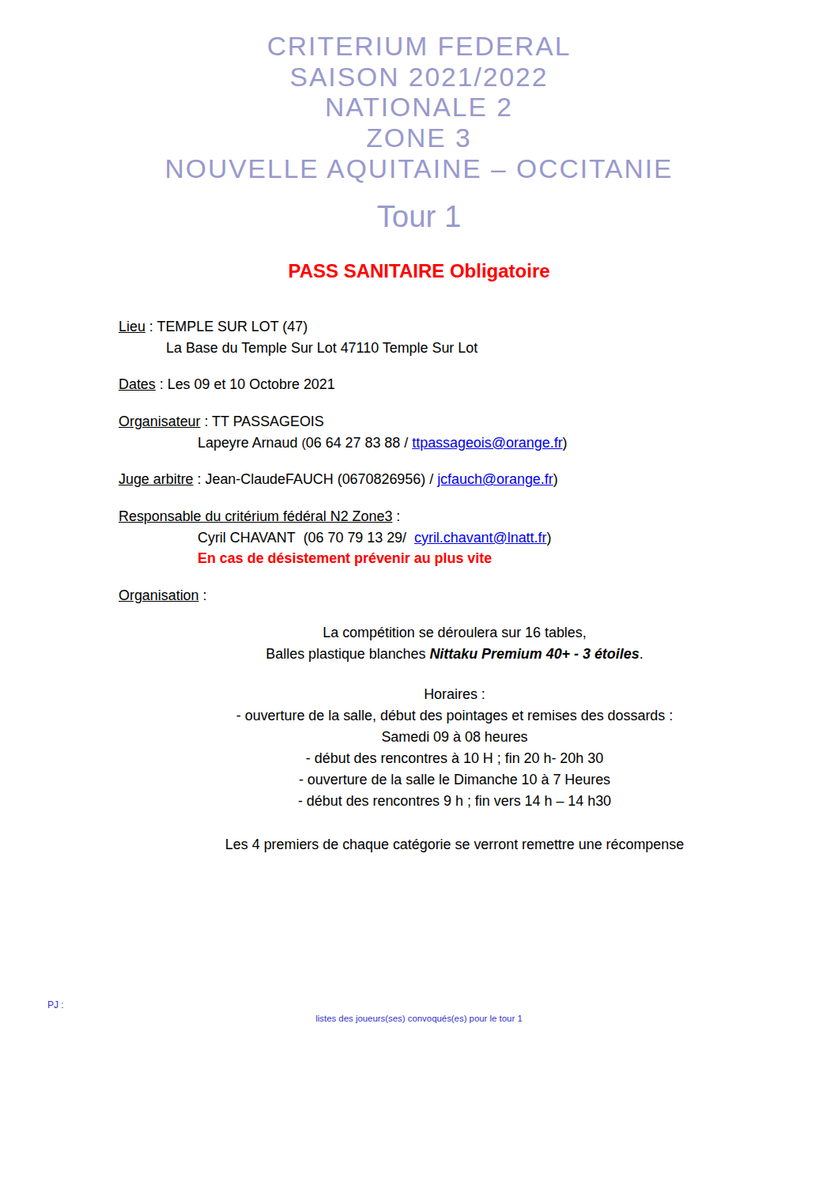CRITERIUM FEDERAL
SAISON 2021/2022
NATIONALE 2
ZONE 3
NOUVELLE AQUITAINE – OCCITANIE
Tour 1
PASS SANITAIRE Obligatoire
Lieu : TEMPLE SUR LOT (47)
La Base du Temple Sur Lot 47110 Temple Sur Lot
Dates : Les 09 et 10 Octobre 2021
Organisateur : TT PASSAGEOIS
Lapeyre Arnaud (06 64 27 83 88 / ttpassageois@orange.fr)
Juge arbitre : Jean-ClaudeFAUCH (0670826956) / jcfauch@orange.fr)
Responsable du critérium fédéral N2 Zone3 :
Cyril CHAVANT (06 70 79 13 29/ cyril.chavant@lnatt.fr) En cas de désistement prévenir au plus vite
Organisation :
La compétition se déroulera sur 16 tables,
Balles plastique blanches Nittaku Premium 40+ - 3 étoiles.
Horaires :
- ouverture de la salle, début des pointages et remises des dossards :
Samedi 09 à 08 heures
- début des rencontres à 10 H ; fin 20 h- 20h 30
- ouverture de la salle le Dimanche 10 à 7 Heures
- début des rencontres 9 h ; fin vers 14 h – 14 h30
Les 4 premiers de chaque catégorie se verront remettre une récompense
PJ :
listes des joueurs(ses) convoqués(es) pour le tour 1